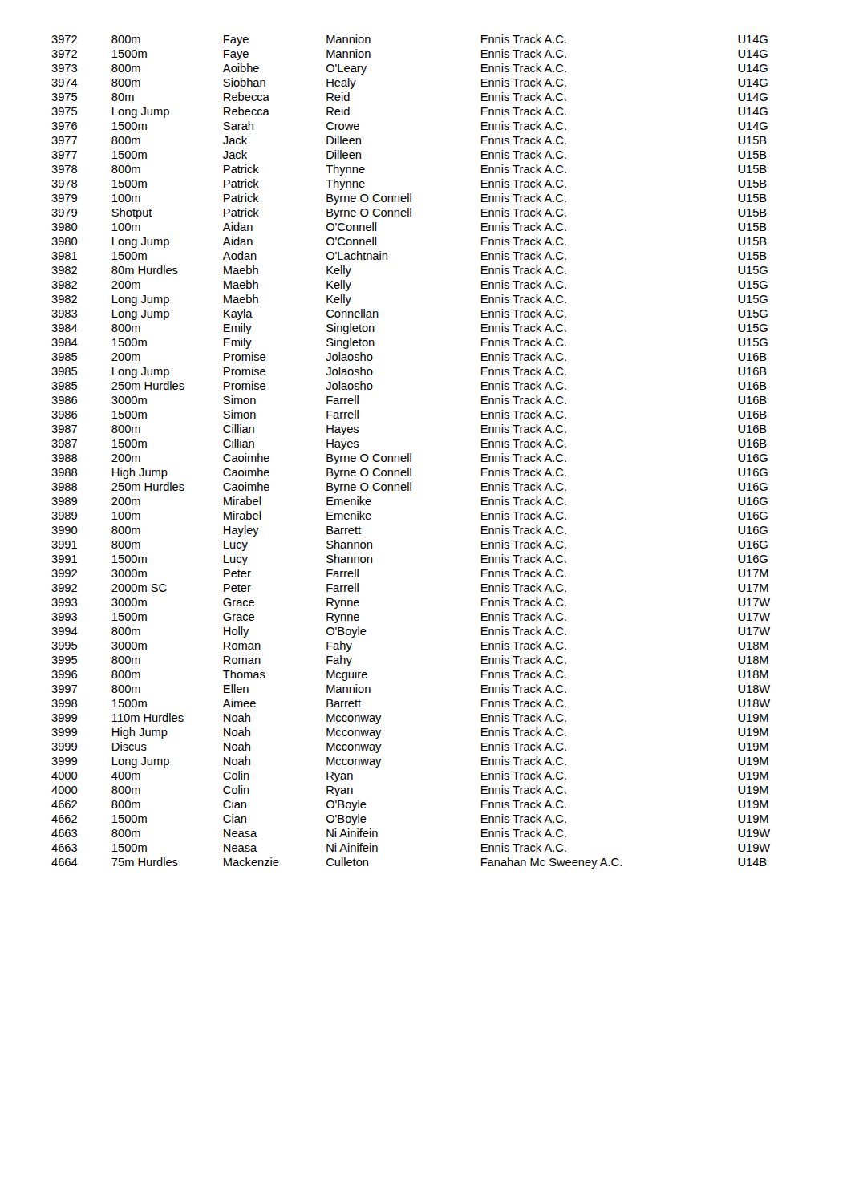| 3972 | 800m | Faye | Mannion | Ennis Track A.C. | U14G |
| 3972 | 1500m | Faye | Mannion | Ennis Track A.C. | U14G |
| 3973 | 800m | Aoibhe | O'Leary | Ennis Track A.C. | U14G |
| 3974 | 800m | Siobhan | Healy | Ennis Track A.C. | U14G |
| 3975 | 80m | Rebecca | Reid | Ennis Track A.C. | U14G |
| 3975 | Long Jump | Rebecca | Reid | Ennis Track A.C. | U14G |
| 3976 | 1500m | Sarah | Crowe | Ennis Track A.C. | U14G |
| 3977 | 800m | Jack | Dilleen | Ennis Track A.C. | U15B |
| 3977 | 1500m | Jack | Dilleen | Ennis Track A.C. | U15B |
| 3978 | 800m | Patrick | Thynne | Ennis Track A.C. | U15B |
| 3978 | 1500m | Patrick | Thynne | Ennis Track A.C. | U15B |
| 3979 | 100m | Patrick | Byrne O Connell | Ennis Track A.C. | U15B |
| 3979 | Shotput | Patrick | Byrne O Connell | Ennis Track A.C. | U15B |
| 3980 | 100m | Aidan | O'Connell | Ennis Track A.C. | U15B |
| 3980 | Long Jump | Aidan | O'Connell | Ennis Track A.C. | U15B |
| 3981 | 1500m | Aodan | O'Lachtnain | Ennis Track A.C. | U15B |
| 3982 | 80m Hurdles | Maebh | Kelly | Ennis Track A.C. | U15G |
| 3982 | 200m | Maebh | Kelly | Ennis Track A.C. | U15G |
| 3982 | Long Jump | Maebh | Kelly | Ennis Track A.C. | U15G |
| 3983 | Long Jump | Kayla | Connellan | Ennis Track A.C. | U15G |
| 3984 | 800m | Emily | Singleton | Ennis Track A.C. | U15G |
| 3984 | 1500m | Emily | Singleton | Ennis Track A.C. | U15G |
| 3985 | 200m | Promise | Jolaosho | Ennis Track A.C. | U16B |
| 3985 | Long Jump | Promise | Jolaosho | Ennis Track A.C. | U16B |
| 3985 | 250m Hurdles | Promise | Jolaosho | Ennis Track A.C. | U16B |
| 3986 | 3000m | Simon | Farrell | Ennis Track A.C. | U16B |
| 3986 | 1500m | Simon | Farrell | Ennis Track A.C. | U16B |
| 3987 | 800m | Cillian | Hayes | Ennis Track A.C. | U16B |
| 3987 | 1500m | Cillian | Hayes | Ennis Track A.C. | U16B |
| 3988 | 200m | Caoimhe | Byrne O Connell | Ennis Track A.C. | U16G |
| 3988 | High Jump | Caoimhe | Byrne O Connell | Ennis Track A.C. | U16G |
| 3988 | 250m Hurdles | Caoimhe | Byrne O Connell | Ennis Track A.C. | U16G |
| 3989 | 200m | Mirabel | Emenike | Ennis Track A.C. | U16G |
| 3989 | 100m | Mirabel | Emenike | Ennis Track A.C. | U16G |
| 3990 | 800m | Hayley | Barrett | Ennis Track A.C. | U16G |
| 3991 | 800m | Lucy | Shannon | Ennis Track A.C. | U16G |
| 3991 | 1500m | Lucy | Shannon | Ennis Track A.C. | U16G |
| 3992 | 3000m | Peter | Farrell | Ennis Track A.C. | U17M |
| 3992 | 2000m SC | Peter | Farrell | Ennis Track A.C. | U17M |
| 3993 | 3000m | Grace | Rynne | Ennis Track A.C. | U17W |
| 3993 | 1500m | Grace | Rynne | Ennis Track A.C. | U17W |
| 3994 | 800m | Holly | O'Boyle | Ennis Track A.C. | U17W |
| 3995 | 3000m | Roman | Fahy | Ennis Track A.C. | U18M |
| 3995 | 800m | Roman | Fahy | Ennis Track A.C. | U18M |
| 3996 | 800m | Thomas | Mcguire | Ennis Track A.C. | U18M |
| 3997 | 800m | Ellen | Mannion | Ennis Track A.C. | U18W |
| 3998 | 1500m | Aimee | Barrett | Ennis Track A.C. | U18W |
| 3999 | 110m Hurdles | Noah | Mcconway | Ennis Track A.C. | U19M |
| 3999 | High Jump | Noah | Mcconway | Ennis Track A.C. | U19M |
| 3999 | Discus | Noah | Mcconway | Ennis Track A.C. | U19M |
| 3999 | Long Jump | Noah | Mcconway | Ennis Track A.C. | U19M |
| 4000 | 400m | Colin | Ryan | Ennis Track A.C. | U19M |
| 4000 | 800m | Colin | Ryan | Ennis Track A.C. | U19M |
| 4662 | 800m | Cian | O'Boyle | Ennis Track A.C. | U19M |
| 4662 | 1500m | Cian | O'Boyle | Ennis Track A.C. | U19M |
| 4663 | 800m | Neasa | Ni Ainifein | Ennis Track A.C. | U19W |
| 4663 | 1500m | Neasa | Ni Ainifein | Ennis Track A.C. | U19W |
| 4664 | 75m Hurdles | Mackenzie | Culleton | Fanahan Mc Sweeney A.C. | U14B |